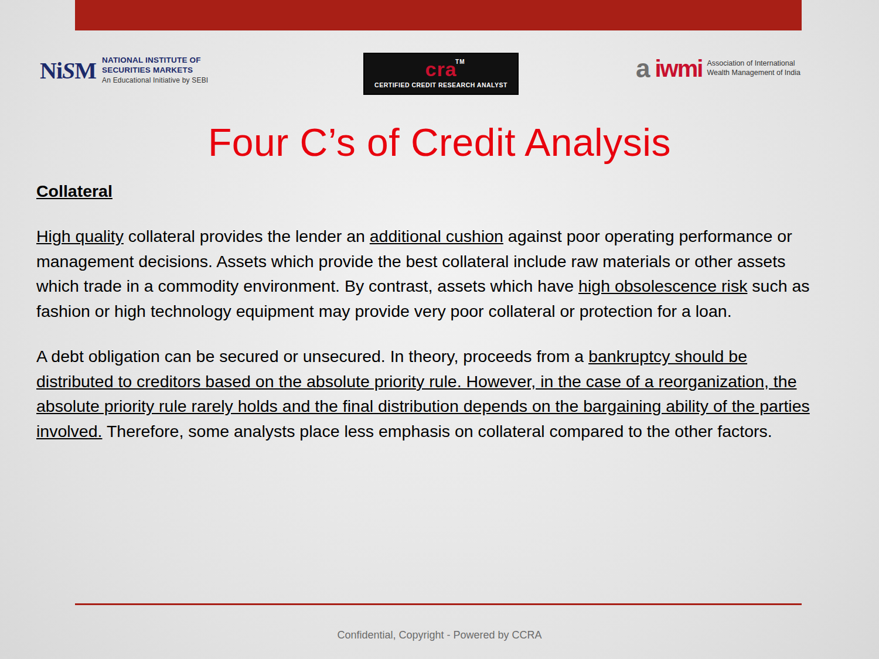NiSM
NATIONAL INSTITUTE OF
SECURITIES MARKETS
An Educational Initiative by SEBI
craTM
CERTIFIED CREDIT RESEARCH ANALYST
a
iwmi
Association of International
Wealth Management of India
Four C’s of Credit Analysis
Collateral
High quality collateral provides the lender an additional cushion against poor operating performance or management decisions. Assets which provide the best collateral include raw materials or other assets which trade in a commodity environment. By contrast, assets which have high obsolescence risk such as fashion or high technology equipment may provide very poor collateral or protection for a loan.
A debt obligation can be secured or unsecured. In theory, proceeds from a bankruptcy should be distributed to creditors based on the absolute priority rule. However, in the case of a reorganization, the absolute priority rule rarely holds and the final distribution depends on the bargaining ability of the parties involved. Therefore, some analysts place less emphasis on collateral compared to the other factors.
Confidential, Copyright - Powered by CCRA